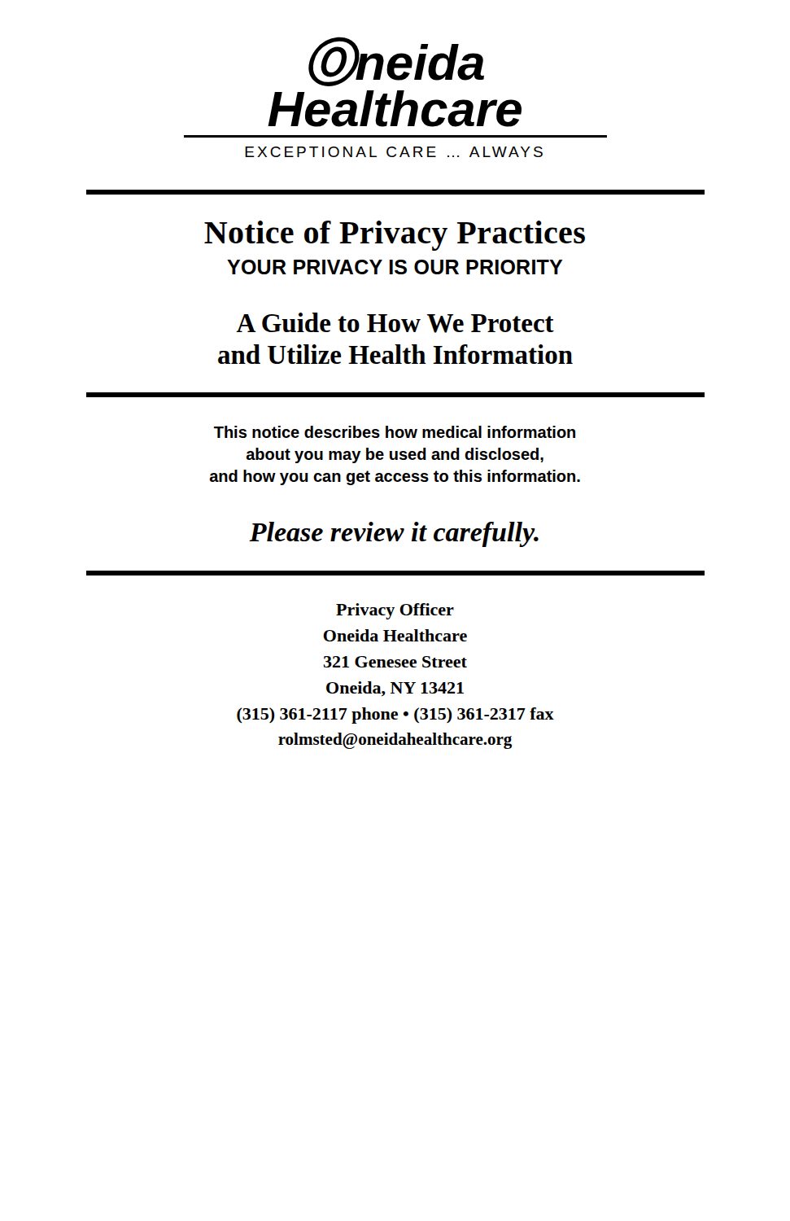Ⓞneida Healthcare
Exceptional Care … Always
Notice of Privacy Practices
YOUR PRIVACY IS OUR PRIORITY
A Guide to How We Protect
and Utilize Health Information
This notice describes how medical information
about you may be used and disclosed,
and how you can get access to this information.
Please review it carefully.
Privacy Officer Oneida Healthcare 321 Genesee Street Oneida, NY 13421 (315) 361-2117 phone • (315) 361-2317 fax rolmsted@oneidahealthcare.org